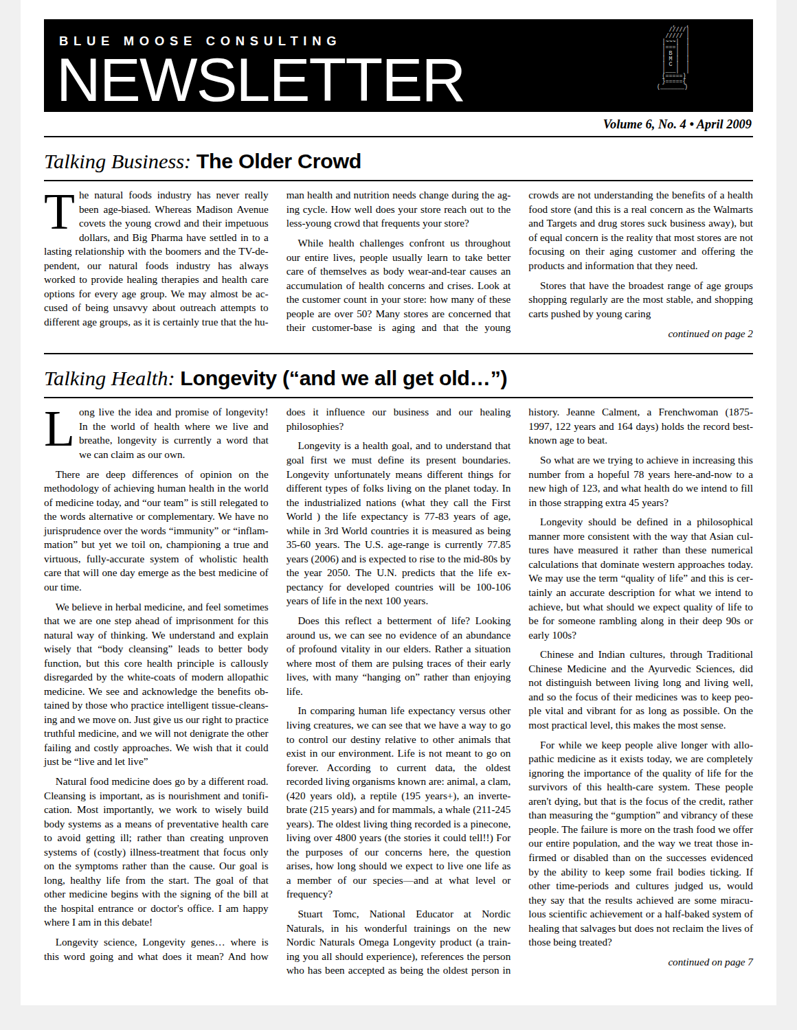, , /////| ///// | |~~~| | |===| | | B | | | M | | | C | | |___| | (=====) }====={ (_______)
Blue Moose Consulting
Newsletter
Volume 6, No. 4 • April 2009
Talking Business: The Older Crowd
The natural foods industry has never really been age-biased. Whereas Madison Avenue covets the young crowd and their impetuous dollars, and Big Pharma have settled in to a lasting relationship with the boomers and the TV-dependent, our natural foods industry has always worked to provide healing therapies and health care options for every age group. We may almost be accused of being unsavvy about outreach attempts to different age groups, as it is certainly true that the human health and nutrition needs change during the aging cycle. How well does your store reach out to the less-young crowd that frequents your store?
While health challenges confront us throughout our entire lives, people usually learn to take better care of themselves as body wear-and-tear causes an accumulation of health concerns and crises. Look at the customer count in your store: how many of these people are over 50? Many stores are concerned that their customer-base is aging and that the young crowds are not understanding the benefits of a health food store (and this is a real concern as the Walmarts and Targets and drug stores suck business away), but of equal concern is the reality that most stores are not focusing on their aging customer and offering the products and information that they need.
Stores that have the broadest range of age groups shopping regularly are the most stable, and shopping carts pushed by young caring
continued on page 2
Talking Health: Longevity (“and we all get old…”)
Long live the idea and promise of longevity! In the world of health where we live and breathe, longevity is currently a word that we can claim as our own.
There are deep differences of opinion on the methodology of achieving human health in the world of medicine today, and “our team” is still relegated to the words alternative or complementary. We have no jurisprudence over the words “immunity” or “inflammation” but yet we toil on, championing a true and virtuous, fully-accurate system of wholistic health care that will one day emerge as the best medicine of our time.
We believe in herbal medicine, and feel sometimes that we are one step ahead of imprisonment for this natural way of thinking. We understand and explain wisely that “body cleansing” leads to better body function, but this core health principle is callously disregarded by the white-coats of modern allopathic medicine. We see and acknowledge the benefits obtained by those who practice intelligent tissue-cleansing and we move on. Just give us our right to practice truthful medicine, and we will not denigrate the other failing and costly approaches. We wish that it could just be “live and let live”
Natural food medicine does go by a different road. Cleansing is important, as is nourishment and tonification. Most importantly, we work to wisely build body systems as a means of preventative health care to avoid getting ill; rather than creating unproven systems of (costly) illness-treatment that focus only on the symptoms rather than the cause. Our goal is long, healthy life from the start. The goal of that other medicine begins with the signing of the bill at the hospital entrance or doctor's office. I am happy where I am in this debate!
Longevity science, Longevity genes… where is this word going and what does it mean? And how does it influence our business and our healing philosophies?
Longevity is a health goal, and to understand that goal first we must define its present boundaries. Longevity unfortunately means different things for different types of folks living on the planet today. In the industrialized nations (what they call the First World ) the life expectancy is 77-83 years of age, while in 3rd World countries it is measured as being 35-60 years. The U.S. age-range is currently 77.85 years (2006) and is expected to rise to the mid-80s by the year 2050. The U.N. predicts that the life expectancy for developed countries will be 100-106 years of life in the next 100 years.
Does this reflect a betterment of life? Looking around us, we can see no evidence of an abundance of profound vitality in our elders. Rather a situation where most of them are pulsing traces of their early lives, with many “hanging on” rather than enjoying life.
In comparing human life expectancy versus other living creatures, we can see that we have a way to go to control our destiny relative to other animals that exist in our environment. Life is not meant to go on forever. According to current data, the oldest recorded living organisms known are: animal, a clam, (420 years old), a reptile (195 years+), an invertebrate (215 years) and for mammals, a whale (211-245 years). The oldest living thing recorded is a pinecone, living over 4800 years (the stories it could tell!!) For the purposes of our concerns here, the question arises, how long should we expect to live one life as a member of our species—and at what level or frequency?
Stuart Tomc, National Educator at Nordic Naturals, in his wonderful trainings on the new Nordic Naturals Omega Longevity product (a training you all should experience), references the person who has been accepted as being the oldest person in history. Jeanne Calment, a Frenchwoman (1875-1997, 122 years and 164 days) holds the record best-known age to beat.
So what are we trying to achieve in increasing this number from a hopeful 78 years here-and-now to a new high of 123, and what health do we intend to fill in those strapping extra 45 years?
Longevity should be defined in a philosophical manner more consistent with the way that Asian cultures have measured it rather than these numerical calculations that dominate western approaches today. We may use the term “quality of life” and this is certainly an accurate description for what we intend to achieve, but what should we expect quality of life to be for someone rambling along in their deep 90s or early 100s?
Chinese and Indian cultures, through Traditional Chinese Medicine and the Ayurvedic Sciences, did not distinguish between living long and living well, and so the focus of their medicines was to keep people vital and vibrant for as long as possible. On the most practical level, this makes the most sense.
For while we keep people alive longer with allopathic medicine as it exists today, we are completely ignoring the importance of the quality of life for the survivors of this health-care system. These people aren't dying, but that is the focus of the credit, rather than measuring the “gumption” and vibrancy of these people. The failure is more on the trash food we offer our entire population, and the way we treat those infirmed or disabled than on the successes evidenced by the ability to keep some frail bodies ticking. If other time-periods and cultures judged us, would they say that the results achieved are some miraculous scientific achievement or a half-baked system of healing that salvages but does not reclaim the lives of those being treated?
continued on page 7